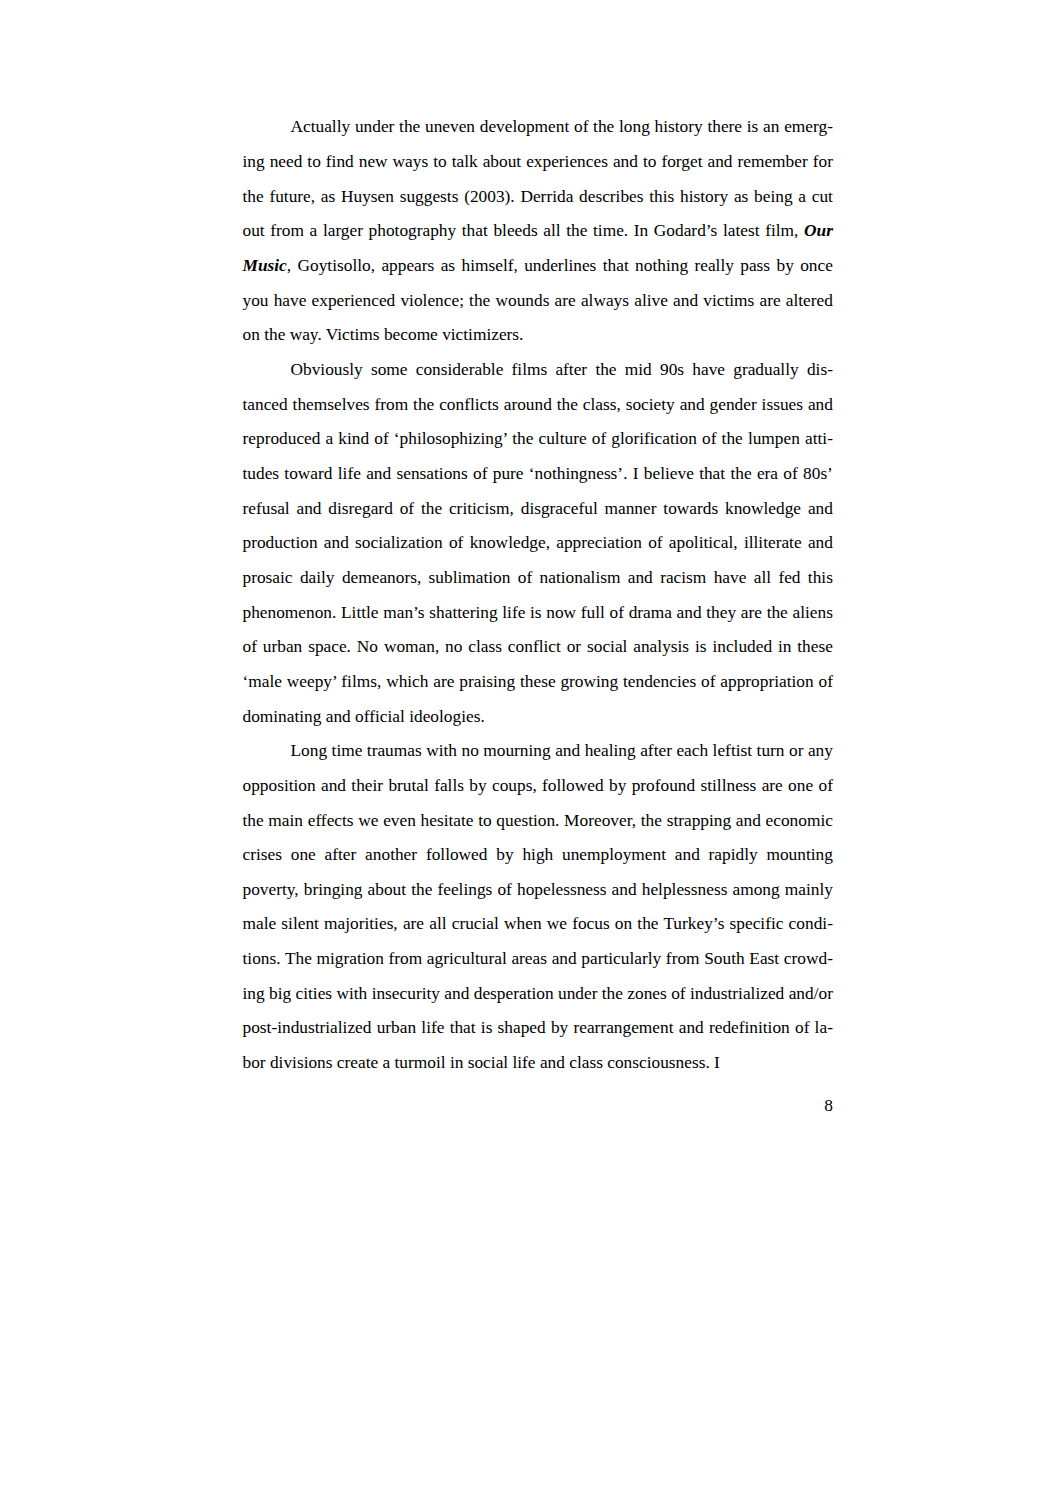Actually under the uneven development of the long history there is an emerging need to find new ways to talk about experiences and to forget and remember for the future, as Huysen suggests (2003). Derrida describes this history as being a cut out from a larger photography that bleeds all the time. In Godard’s latest film, Our Music, Goytisollo, appears as himself, underlines that nothing really pass by once you have experienced violence; the wounds are always alive and victims are altered on the way. Victims become victimizers.
Obviously some considerable films after the mid 90s have gradually distanced themselves from the conflicts around the class, society and gender issues and reproduced a kind of ‘philosophizing’ the culture of glorification of the lumpen attitudes toward life and sensations of pure ‘nothingness’. I believe that the era of 80s’ refusal and disregard of the criticism, disgraceful manner towards knowledge and production and socialization of knowledge, appreciation of apolitical, illiterate and prosaic daily demeanors, sublimation of nationalism and racism have all fed this phenomenon. Little man’s shattering life is now full of drama and they are the aliens of urban space. No woman, no class conflict or social analysis is included in these ‘male weepy’ films, which are praising these growing tendencies of appropriation of dominating and official ideologies.
Long time traumas with no mourning and healing after each leftist turn or any opposition and their brutal falls by coups, followed by profound stillness are one of the main effects we even hesitate to question. Moreover, the strapping and economic crises one after another followed by high unemployment and rapidly mounting poverty, bringing about the feelings of hopelessness and helplessness among mainly male silent majorities, are all crucial when we focus on the Turkey’s specific conditions. The migration from agricultural areas and particularly from South East crowding big cities with insecurity and desperation under the zones of industrialized and/or post-industrialized urban life that is shaped by rearrangement and redefinition of labor divisions create a turmoil in social life and class consciousness. I
8